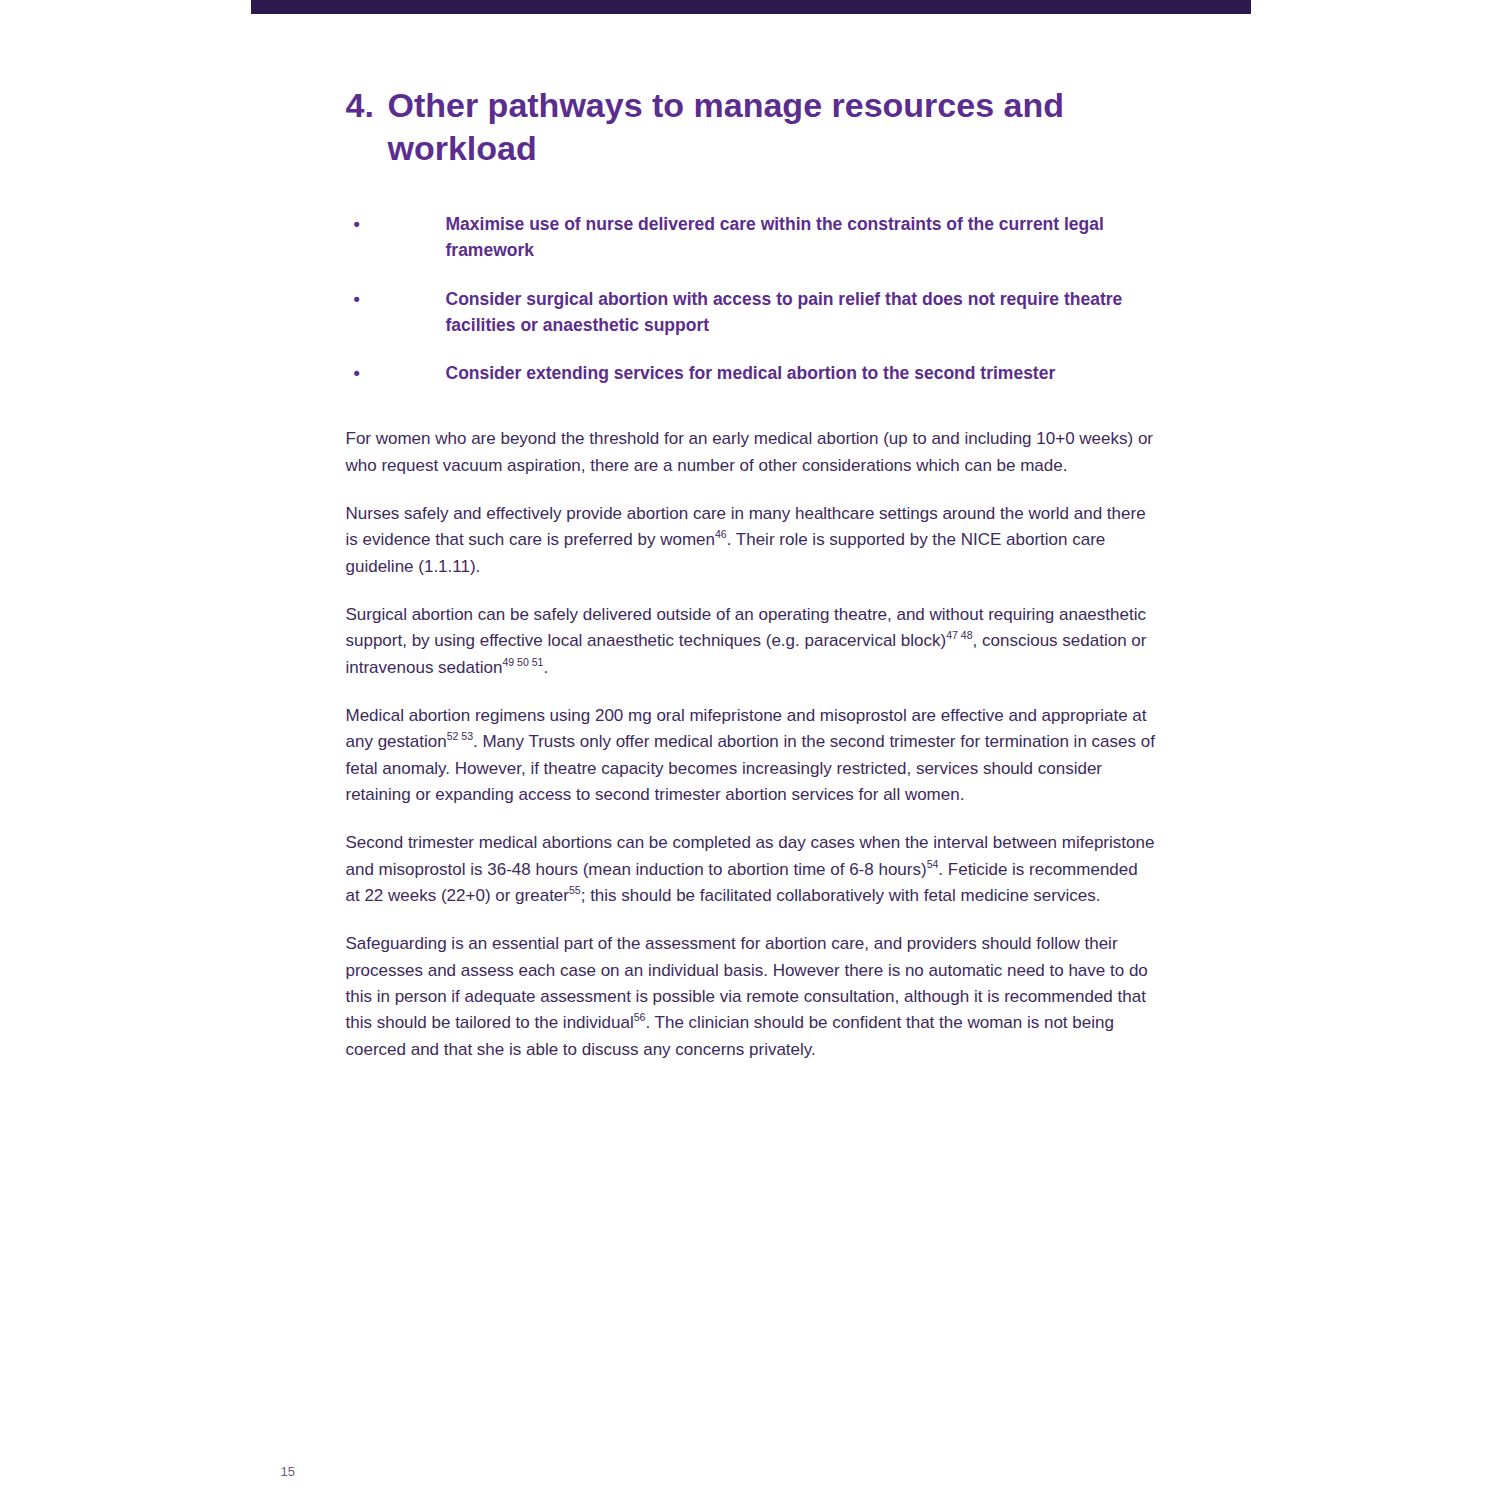4. Other pathways to manage resources and workload
Maximise use of nurse delivered care within the constraints of the current legal framework
Consider surgical abortion with access to pain relief that does not require theatre facilities or anaesthetic support
Consider extending services for medical abortion to the second trimester
For women who are beyond the threshold for an early medical abortion (up to and including 10+0 weeks) or who request vacuum aspiration, there are a number of other considerations which can be made.
Nurses safely and effectively provide abortion care in many healthcare settings around the world and there is evidence that such care is preferred by women46. Their role is supported by the NICE abortion care guideline (1.1.11).
Surgical abortion can be safely delivered outside of an operating theatre, and without requiring anaesthetic support, by using effective local anaesthetic techniques (e.g. paracervical block)47 48, conscious sedation or intravenous sedation49 50 51.
Medical abortion regimens using 200 mg oral mifepristone and misoprostol are effective and appropriate at any gestation52 53. Many Trusts only offer medical abortion in the second trimester for termination in cases of fetal anomaly. However, if theatre capacity becomes increasingly restricted, services should consider retaining or expanding access to second trimester abortion services for all women.
Second trimester medical abortions can be completed as day cases when the interval between mifepristone and misoprostol is 36-48 hours (mean induction to abortion time of 6-8 hours)54. Feticide is recommended at 22 weeks (22+0) or greater55; this should be facilitated collaboratively with fetal medicine services.
Safeguarding is an essential part of the assessment for abortion care, and providers should follow their processes and assess each case on an individual basis. However there is no automatic need to have to do this in person if adequate assessment is possible via remote consultation, although it is recommended that this should be tailored to the individual56. The clinician should be confident that the woman is not being coerced and that she is able to discuss any concerns privately.
15